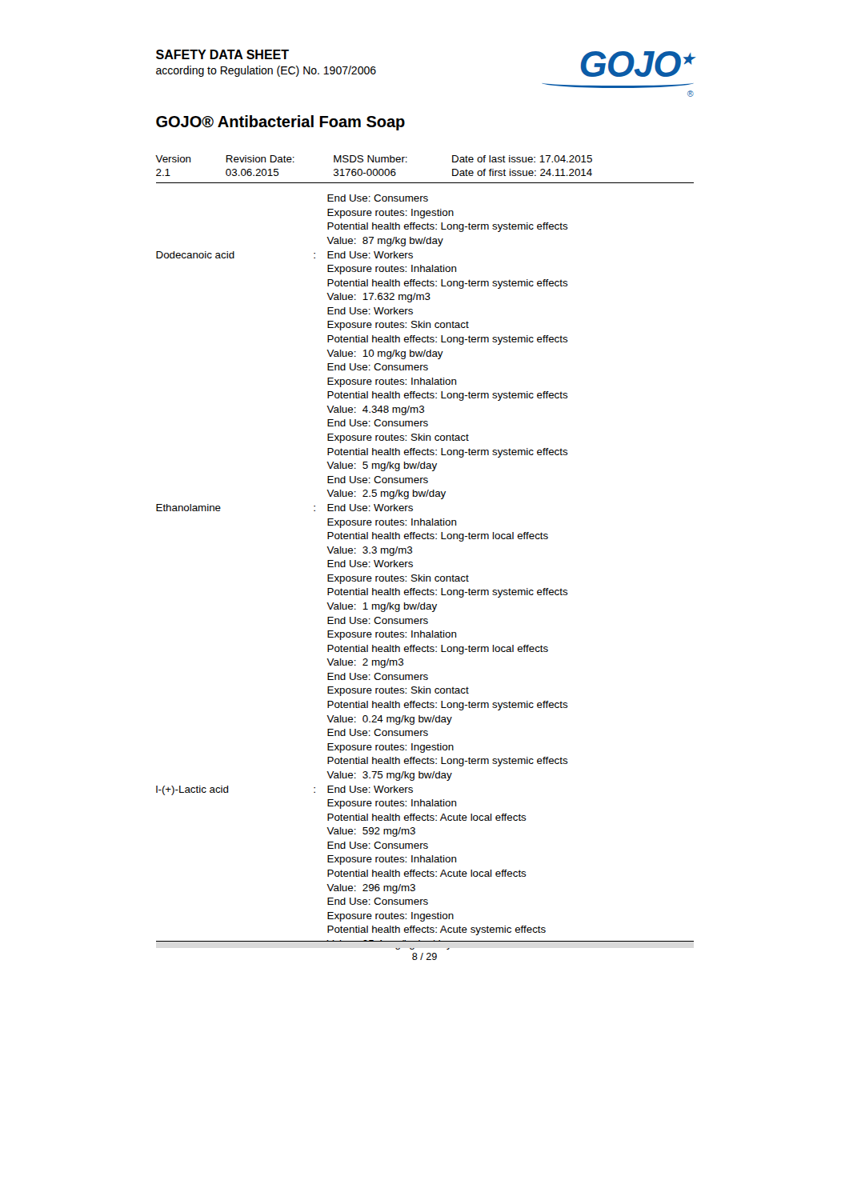SAFETY DATA SHEET
according to Regulation (EC) No. 1907/2006
GOJO★ ®
GOJO® Antibacterial Foam Soap
| Version 2.1 | Revision Date: 03.06.2015 | MSDS Number: 31760-00006 | Date of last issue: 17.04.2015 Date of first issue: 24.11.2014 |
End Use: Consumers
Exposure routes: Ingestion
Potential health effects: Long-term systemic effects
Value: 87 mg/kg bw/day
| Dodecanoic acid | : | End Use: Workers Exposure routes: Inhalation Potential health effects: Long-term systemic effects Value: 17.632 mg/m3 End Use: Workers Exposure routes: Skin contact Potential health effects: Long-term systemic effects Value: 10 mg/kg bw/day End Use: Consumers Exposure routes: Inhalation Potential health effects: Long-term systemic effects Value: 4.348 mg/m3 End Use: Consumers Exposure routes: Skin contact Potential health effects: Long-term systemic effects Value: 5 mg/kg bw/day End Use: Consumers Value: 2.5 mg/kg bw/day |
| Ethanolamine | : | End Use: Workers Exposure routes: Inhalation Potential health effects: Long-term local effects Value: 3.3 mg/m3 End Use: Workers Exposure routes: Skin contact Potential health effects: Long-term systemic effects Value: 1 mg/kg bw/day End Use: Consumers Exposure routes: Inhalation Potential health effects: Long-term local effects Value: 2 mg/m3 End Use: Consumers Exposure routes: Skin contact Potential health effects: Long-term systemic effects Value: 0.24 mg/kg bw/day End Use: Consumers Exposure routes: Ingestion Potential health effects: Long-term systemic effects Value: 3.75 mg/kg bw/day |
| l-(+)-Lactic acid | : | End Use: Workers Exposure routes: Inhalation Potential health effects: Acute local effects Value: 592 mg/m3 End Use: Consumers Exposure routes: Inhalation Potential health effects: Acute local effects Value: 296 mg/m3 End Use: Consumers Exposure routes: Ingestion Potential health effects: Acute systemic effects Value: 35.4 mg/kg bw/day |
8 / 29